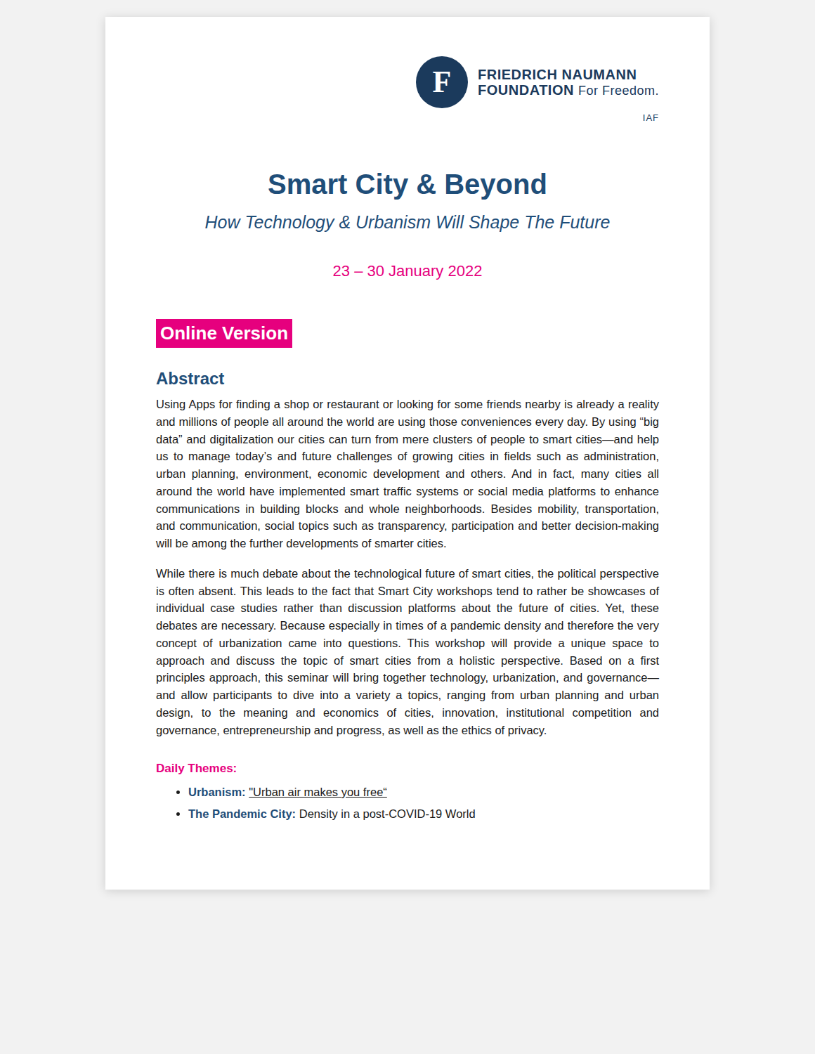F
FRIEDRICH NAUMANN
FOUNDATION For Freedom.
IAF
Smart City & Beyond
How Technology & Urbanism Will Shape The Future
23 – 30 January 2022
Online Version
Abstract
Using Apps for finding a shop or restaurant or looking for some friends nearby is already a reality and millions of people all around the world are using those conveniences every day. By using “big data” and digitalization our cities can turn from mere clusters of people to smart cities—and help us to manage today’s and future challenges of growing cities in fields such as administration, urban planning, environment, economic development and others. And in fact, many cities all around the world have implemented smart traffic systems or social media platforms to enhance communications in building blocks and whole neighborhoods. Besides mobility, transportation, and communication, social topics such as transparency, participation and better decision-making will be among the further developments of smarter cities.
While there is much debate about the technological future of smart cities, the political perspective is often absent. This leads to the fact that Smart City workshops tend to rather be showcases of individual case studies rather than discussion platforms about the future of cities. Yet, these debates are necessary. Because especially in times of a pandemic density and therefore the very concept of urbanization came into questions. This workshop will provide a unique space to approach and discuss the topic of smart cities from a holistic perspective. Based on a first principles approach, this seminar will bring together technology, urbanization, and governance—and allow participants to dive into a variety a topics, ranging from urban planning and urban design, to the meaning and economics of cities, innovation, institutional competition and governance, entrepreneurship and progress, as well as the ethics of privacy.
Daily Themes:
Urbanism: "Urban air makes you free“
The Pandemic City: Density in a post-COVID-19 World